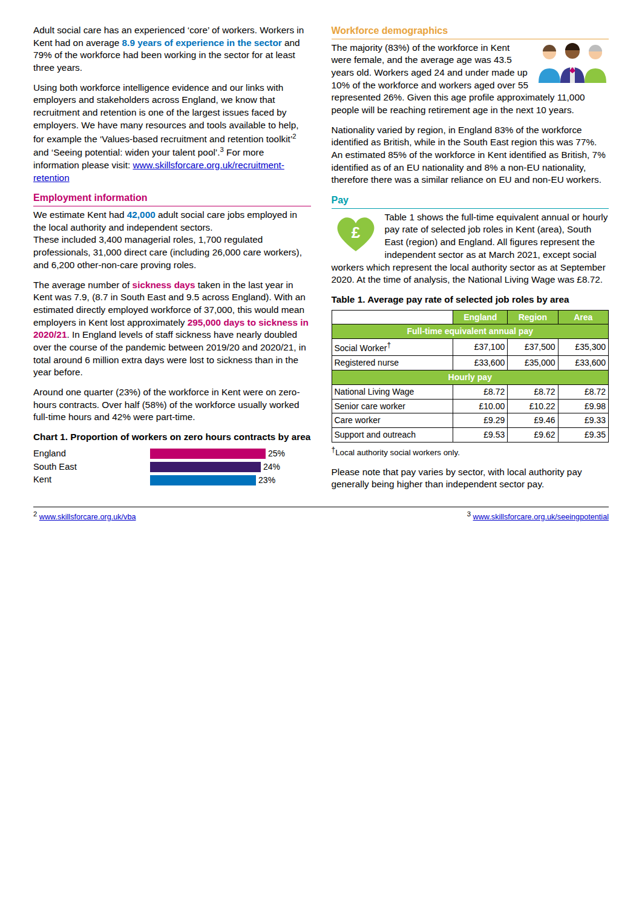Adult social care has an experienced ‘core’ of workers. Workers in Kent had on average 8.9 years of experience in the sector and 79% of the workforce had been working in the sector for at least three years.
Using both workforce intelligence evidence and our links with employers and stakeholders across England, we know that recruitment and retention is one of the largest issues faced by employers. We have many resources and tools available to help, for example the ‘Values-based recruitment and retention toolkit’2 and ‘Seeing potential: widen your talent pool’.3 For more information please visit: www.skillsforcare.org.uk/recruitment-retention
Employment information
We estimate Kent had 42,000 adult social care jobs employed in the local authority and independent sectors.
These included 3,400 managerial roles, 1,700 regulated professionals, 31,000 direct care (including 26,000 care workers), and 6,200 other-non-care proving roles.
The average number of sickness days taken in the last year in Kent was 7.9, (8.7 in South East and 9.5 across England). With an estimated directly employed workforce of 37,000, this would mean employers in Kent lost approximately 295,000 days to sickness in 2020/21. In England levels of staff sickness have nearly doubled over the course of the pandemic between 2019/20 and 2020/21, in total around 6 million extra days were lost to sickness than in the year before.
Around one quarter (23%) of the workforce in Kent were on zero-hours contracts. Over half (58%) of the workforce usually worked full-time hours and 42% were part-time.
Chart 1. Proportion of workers on zero hours contracts by area
| England | 25% |
| South East | 24% |
| Kent | 23% |
Workforce demographics
The majority (83%) of the workforce in Kent were female, and the average age was 43.5 years old. Workers aged 24 and under made up 10% of the workforce and workers aged over 55 represented 26%. Given this age profile approximately 11,000 people will be reaching retirement age in the next 10 years.
Nationality varied by region, in England 83% of the workforce identified as British, while in the South East region this was 77%. An estimated 85% of the workforce in Kent identified as British, 7% identified as of an EU nationality and 8% a non-EU nationality, therefore there was a similar reliance on EU and non-EU workers.
Pay
£ Table 1 shows the full-time equivalent annual or hourly pay rate of selected job roles in Kent (area), South East (region) and England. All figures represent the independent sector as at March 2021, except social workers which represent the local authority sector as at September 2020. At the time of analysis, the National Living Wage was £8.72.
Table 1. Average pay rate of selected job roles by area
| | England | Region | Area |
| --- | --- | --- | --- |
| Full-time equivalent annual pay |
| Social Worker † | £37,100 | £37,500 | £35,300 |
| Registered nurse | £33,600 | £35,000 | £33,600 |
| Hourly pay |
| National Living Wage | £8.72 | £8.72 | £8.72 |
| Senior care worker | £10.00 | £10.22 | £9.98 |
| Care worker | £9.29 | £9.46 | £9.33 |
| Support and outreach | £9.53 | £9.62 | £9.35 |
†Local authority social workers only.
Please note that pay varies by sector, with local authority pay generally being higher than independent sector pay.
2 www.skillsforcare.org.uk/vba 3 www.skillsforcare.org.uk/seeingpotential